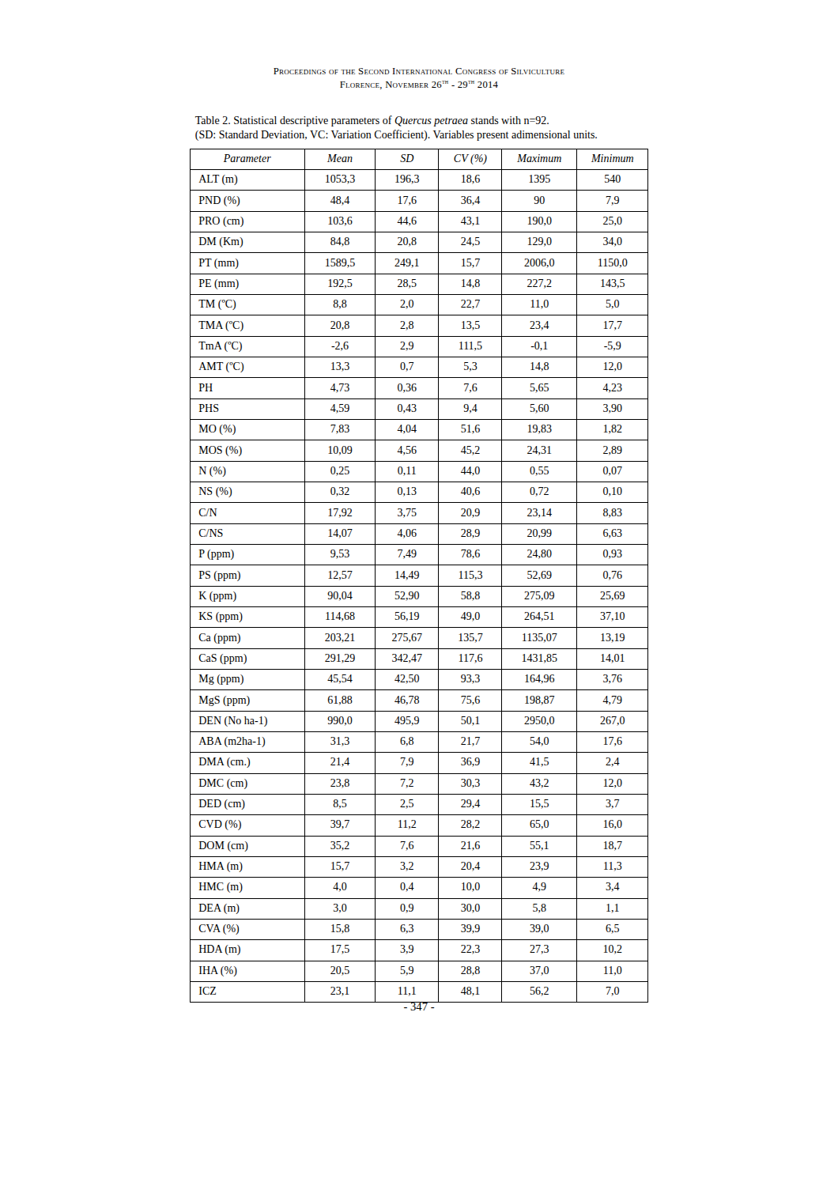Proceedings of the Second International Congress of Silviculture Florence, November 26th - 29th 2014
Table 2. Statistical descriptive parameters of Quercus petraea stands with n=92.
(SD: Standard Deviation, VC: Variation Coefficient). Variables present adimensional units.
| Parameter | Mean | SD | CV (%) | Maximum | Minimum |
| --- | --- | --- | --- | --- | --- |
| ALT (m) | 1053,3 | 196,3 | 18,6 | 1395 | 540 |
| PND (%) | 48,4 | 17,6 | 36,4 | 90 | 7,9 |
| PRO (cm) | 103,6 | 44,6 | 43,1 | 190,0 | 25,0 |
| DM (Km) | 84,8 | 20,8 | 24,5 | 129,0 | 34,0 |
| PT (mm) | 1589,5 | 249,1 | 15,7 | 2006,0 | 1150,0 |
| PE (mm) | 192,5 | 28,5 | 14,8 | 227,2 | 143,5 |
| TM (ºC) | 8,8 | 2,0 | 22,7 | 11,0 | 5,0 |
| TMA (ºC) | 20,8 | 2,8 | 13,5 | 23,4 | 17,7 |
| TmA (ºC) | -2,6 | 2,9 | 111,5 | -0,1 | -5,9 |
| AMT (ºC) | 13,3 | 0,7 | 5,3 | 14,8 | 12,0 |
| PH | 4,73 | 0,36 | 7,6 | 5,65 | 4,23 |
| PHS | 4,59 | 0,43 | 9,4 | 5,60 | 3,90 |
| MO (%) | 7,83 | 4,04 | 51,6 | 19,83 | 1,82 |
| MOS (%) | 10,09 | 4,56 | 45,2 | 24,31 | 2,89 |
| N (%) | 0,25 | 0,11 | 44,0 | 0,55 | 0,07 |
| NS (%) | 0,32 | 0,13 | 40,6 | 0,72 | 0,10 |
| C/N | 17,92 | 3,75 | 20,9 | 23,14 | 8,83 |
| C/NS | 14,07 | 4,06 | 28,9 | 20,99 | 6,63 |
| P (ppm) | 9,53 | 7,49 | 78,6 | 24,80 | 0,93 |
| PS (ppm) | 12,57 | 14,49 | 115,3 | 52,69 | 0,76 |
| K (ppm) | 90,04 | 52,90 | 58,8 | 275,09 | 25,69 |
| KS (ppm) | 114,68 | 56,19 | 49,0 | 264,51 | 37,10 |
| Ca (ppm) | 203,21 | 275,67 | 135,7 | 1135,07 | 13,19 |
| CaS (ppm) | 291,29 | 342,47 | 117,6 | 1431,85 | 14,01 |
| Mg (ppm) | 45,54 | 42,50 | 93,3 | 164,96 | 3,76 |
| MgS (ppm) | 61,88 | 46,78 | 75,6 | 198,87 | 4,79 |
| DEN (No ha-1) | 990,0 | 495,9 | 50,1 | 2950,0 | 267,0 |
| ABA (m2ha-1) | 31,3 | 6,8 | 21,7 | 54,0 | 17,6 |
| DMA (cm.) | 21,4 | 7,9 | 36,9 | 41,5 | 2,4 |
| DMC (cm) | 23,8 | 7,2 | 30,3 | 43,2 | 12,0 |
| DED (cm) | 8,5 | 2,5 | 29,4 | 15,5 | 3,7 |
| CVD (%) | 39,7 | 11,2 | 28,2 | 65,0 | 16,0 |
| DOM (cm) | 35,2 | 7,6 | 21,6 | 55,1 | 18,7 |
| HMA (m) | 15,7 | 3,2 | 20,4 | 23,9 | 11,3 |
| HMC (m) | 4,0 | 0,4 | 10,0 | 4,9 | 3,4 |
| DEA (m) | 3,0 | 0,9 | 30,0 | 5,8 | 1,1 |
| CVA (%) | 15,8 | 6,3 | 39,9 | 39,0 | 6,5 |
| HDA (m) | 17,5 | 3,9 | 22,3 | 27,3 | 10,2 |
| IHA (%) | 20,5 | 5,9 | 28,8 | 37,0 | 11,0 |
| ICZ | 23,1 | 11,1 | 48,1 | 56,2 | 7,0 |
- 347 -